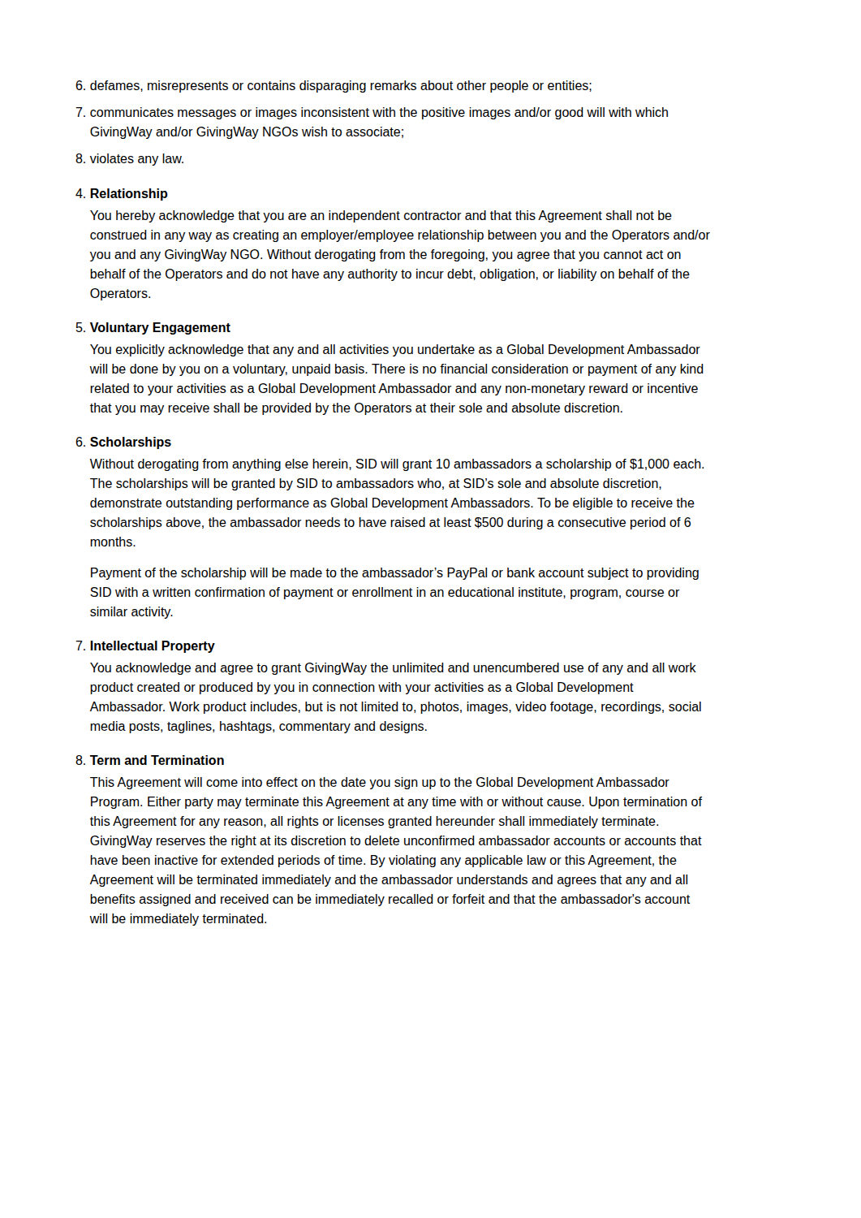defames, misrepresents or contains disparaging remarks about other people or entities;
communicates messages or images inconsistent with the positive images and/or good will with which GivingWay and/or GivingWay NGOs wish to associate;
violates any law.
Relationship
You hereby acknowledge that you are an independent contractor and that this Agreement shall not be construed in any way as creating an employer/employee relationship between you and the Operators and/or you and any GivingWay NGO. Without derogating from the foregoing, you agree that you cannot act on behalf of the Operators and do not have any authority to incur debt, obligation, or liability on behalf of the Operators.
Voluntary Engagement
You explicitly acknowledge that any and all activities you undertake as a Global Development Ambassador will be done by you on a voluntary, unpaid basis. There is no financial consideration or payment of any kind related to your activities as a Global Development Ambassador and any non-monetary reward or incentive that you may receive shall be provided by the Operators at their sole and absolute discretion.
Scholarships
Without derogating from anything else herein, SID will grant 10 ambassadors a scholarship of $1,000 each. The scholarships will be granted by SID to ambassadors who, at SID’s sole and absolute discretion, demonstrate outstanding performance as Global Development Ambassadors. To be eligible to receive the scholarships above, the ambassador needs to have raised at least $500 during a consecutive period of 6 months.
Payment of the scholarship will be made to the ambassador’s PayPal or bank account subject to providing SID with a written confirmation of payment or enrollment in an educational institute, program, course or similar activity.
Intellectual Property
You acknowledge and agree to grant GivingWay the unlimited and unencumbered use of any and all work product created or produced by you in connection with your activities as a Global Development Ambassador. Work product includes, but is not limited to, photos, images, video footage, recordings, social media posts, taglines, hashtags, commentary and designs.
Term and Termination
This Agreement will come into effect on the date you sign up to the Global Development Ambassador Program. Either party may terminate this Agreement at any time with or without cause. Upon termination of this Agreement for any reason, all rights or licenses granted hereunder shall immediately terminate. GivingWay reserves the right at its discretion to delete unconfirmed ambassador accounts or accounts that have been inactive for extended periods of time. By violating any applicable law or this Agreement, the Agreement will be terminated immediately and the ambassador understands and agrees that any and all benefits assigned and received can be immediately recalled or forfeit and that the ambassador's account will be immediately terminated.